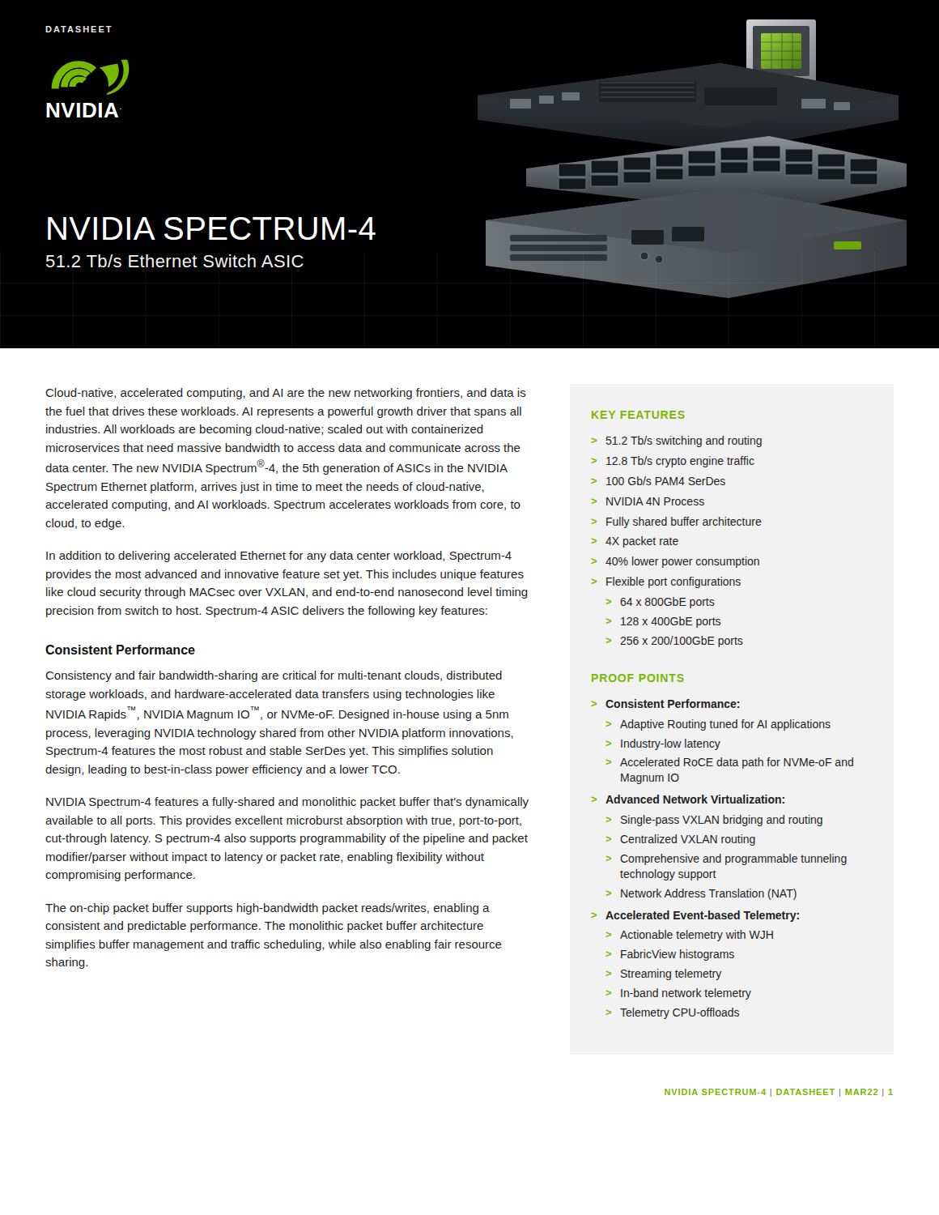Datasheet
NVIDIA.
NVIDIA SPECTRUM-4 51.2 Tb/s Ethernet Switch ASIC
Cloud-native, accelerated computing, and AI are the new networking frontiers, and data is the fuel that drives these workloads. AI represents a powerful growth driver that spans all industries. All workloads are becoming cloud-native; scaled out with containerized microservices that need massive bandwidth to access data and communicate across the data center. The new NVIDIA Spectrum®-4, the 5th generation of ASICs in the NVIDIA Spectrum Ethernet platform, arrives just in time to meet the needs of cloud-native, accelerated computing, and AI workloads. Spectrum accelerates workloads from core, to cloud, to edge.
In addition to delivering accelerated Ethernet for any data center workload, Spectrum-4 provides the most advanced and innovative feature set yet. This includes unique features like cloud security through MACsec over VXLAN, and end-to-end nanosecond level timing precision from switch to host. Spectrum-4 ASIC delivers the following key features:
Consistent Performance
Consistency and fair bandwidth-sharing are critical for multi-tenant clouds, distributed storage workloads, and hardware-accelerated data transfers using technologies like NVIDIA Rapids™, NVIDIA Magnum IO™, or NVMe-oF. Designed in-house using a 5nm process, leveraging NVIDIA technology shared from other NVIDIA platform innovations, Spectrum-4 features the most robust and stable SerDes yet. This simplifies solution design, leading to best-in-class power efficiency and a lower TCO.
NVIDIA Spectrum-4 features a fully-shared and monolithic packet buffer that's dynamically available to all ports. This provides excellent microburst absorption with true, port-to-port, cut-through latency. S pectrum-4 also supports programmability of the pipeline and packet modifier/parser without impact to latency or packet rate, enabling flexibility without compromising performance.
The on-chip packet buffer supports high-bandwidth packet reads/writes, enabling a consistent and predictable performance. The monolithic packet buffer architecture simplifies buffer management and traffic scheduling, while also enabling fair resource sharing.
Key Features
51.2 Tb/s switching and routing
12.8 Tb/s crypto engine traffic
100 Gb/s PAM4 SerDes
NVIDIA 4N Process
Fully shared buffer architecture
4X packet rate
40% lower power consumption
Flexible port configurations
64 x 800GbE ports
128 x 400GbE ports
256 x 200/100GbE ports
Proof Points
Consistent Performance:
Adaptive Routing tuned for AI applications
Industry-low latency
Accelerated RoCE data path for NVMe-oF and Magnum IO
Advanced Network Virtualization:
Single-pass VXLAN bridging and routing
Centralized VXLAN routing
Comprehensive and programmable tunneling technology support
Network Address Translation (NAT)
Accelerated Event-based Telemetry:
Actionable telemetry with WJH
FabricView histograms
Streaming telemetry
In-band network telemetry
Telemetry CPU-offloads
NVIDIA SPECTRUM-4 | DATASHEET | MAR22 | 1